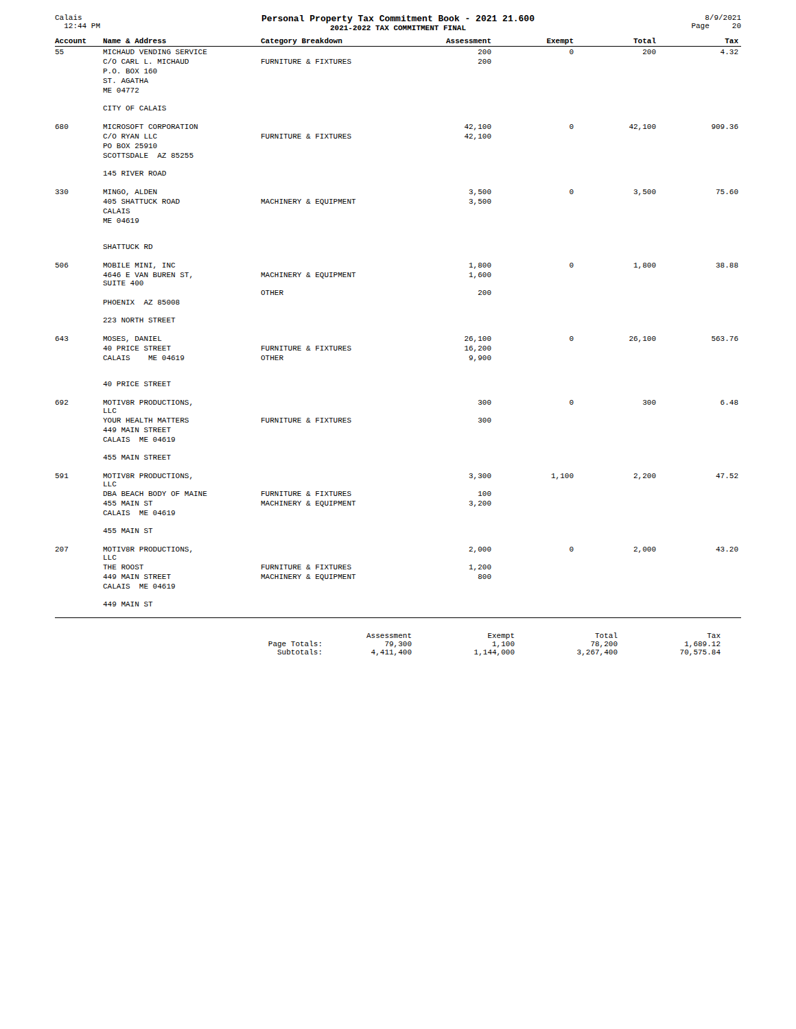| Calais 12:44 PM | Personal Property Tax Commitment Book - 2021 21.600 2021-2022 TAX COMMITMENT FINAL | 8/9/2021 Page 20 |
| Account | Name & Address | Category Breakdown | Assessment | Exempt | Total | Tax |
| 55 | MICHAUD VENDING SERVICE | | 200 | 0 | 200 | 4.32 |
| | C/O CARL L. MICHAUD | FURNITURE & FIXTURES | 200 | | | |
| | P.O. BOX 160 | | | | | |
| | ST. AGATHA | | | | | |
| | ME 04772 | | | | | |
| | CITY OF CALAIS | | | | | |
| 680 | MICROSOFT CORPORATION | | 42,100 | 0 | 42,100 | 909.36 |
| | C/O RYAN LLC | FURNITURE & FIXTURES | 42,100 | | | |
| | PO BOX 25910 | | | | | |
| | SCOTTSDALE AZ 85255 | | | | | |
| | 145 RIVER ROAD | | | | | |
| 330 | MINGO, ALDEN | | 3,500 | 0 | 3,500 | 75.60 |
| | 405 SHATTUCK ROAD | MACHINERY & EQUIPMENT | 3,500 | | | |
| | CALAIS | | | | | |
| | ME 04619 | | | | | |
| | SHATTUCK RD | | | | | |
| 506 | MOBILE MINI, INC | | 1,800 | 0 | 1,800 | 38.88 |
| | 4646 E VAN BUREN ST, SUITE 400 | MACHINERY & EQUIPMENT | 1,600 | | | |
| | | OTHER | 200 | | | |
| | PHOENIX AZ 85008 | | | | | |
| | 223 NORTH STREET | | | | | |
| 643 | MOSES, DANIEL | | 26,100 | 0 | 26,100 | 563.76 |
| | 40 PRICE STREET | FURNITURE & FIXTURES | 16,200 | | | |
| | CALAIS ME 04619 | OTHER | 9,900 | | | |
| | 40 PRICE STREET | | | | | |
| 692 | MOTIV8R PRODUCTIONS, LLC | | 300 | 0 | 300 | 6.48 |
| | YOUR HEALTH MATTERS | FURNITURE & FIXTURES | 300 | | | |
| | 449 MAIN STREET | | | | | |
| | CALAIS ME 04619 | | | | | |
| | 455 MAIN STREET | | | | | |
| 591 | MOTIV8R PRODUCTIONS, LLC | | 3,300 | 1,100 | 2,200 | 47.52 |
| | DBA BEACH BODY OF MAINE | FURNITURE & FIXTURES | 100 | | | |
| | 455 MAIN ST | MACHINERY & EQUIPMENT | 3,200 | | | |
| | CALAIS ME 04619 | | | | | |
| | 455 MAIN ST | | | | | |
| 207 | MOTIV8R PRODUCTIONS, LLC | | 2,000 | 0 | 2,000 | 43.20 |
| | THE ROOST | FURNITURE & FIXTURES | 1,200 | | | |
| | 449 MAIN STREET | MACHINERY & EQUIPMENT | 800 | | | |
| | CALAIS ME 04619 | | | | | |
| | 449 MAIN ST | | | | | |
| | Assessment | Exempt | Total | Tax |
| Page Totals: | 79,300 | 1,100 | 78,200 | 1,689.12 |
| Subtotals: | 4,411,400 | 1,144,000 | 3,267,400 | 70,575.84 |